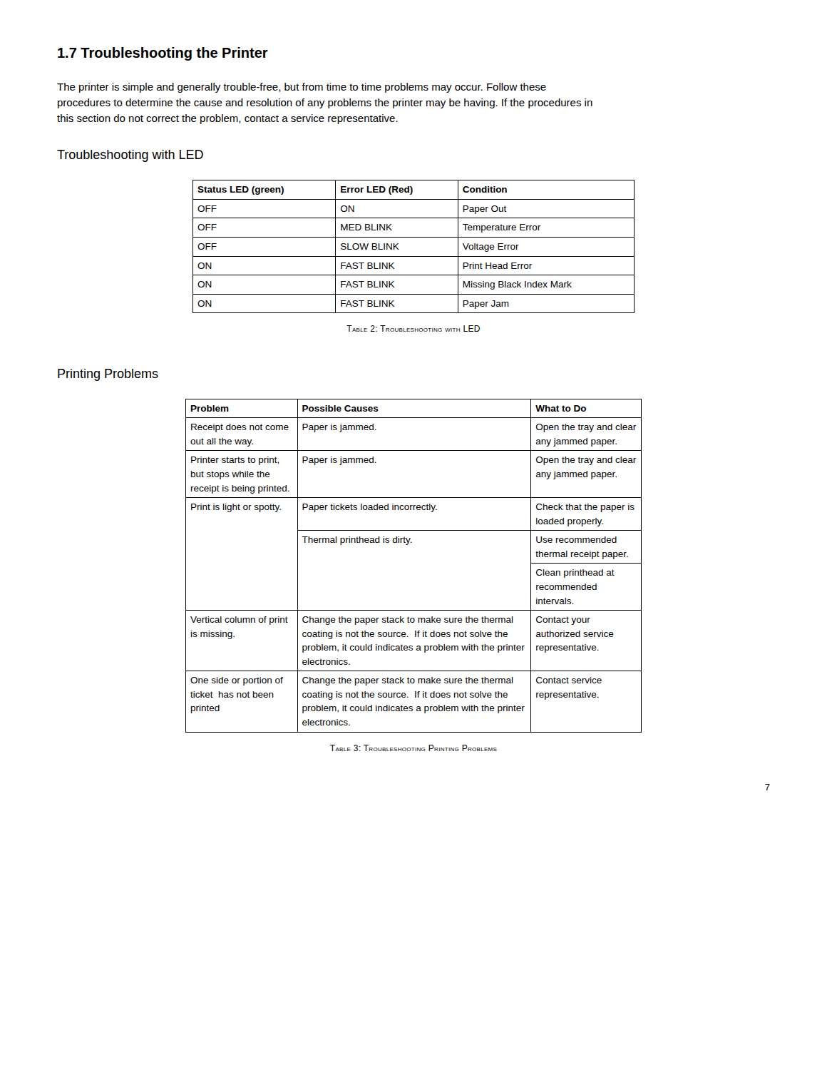1.7 Troubleshooting the Printer
The printer is simple and generally trouble-free, but from time to time problems may occur. Follow these procedures to determine the cause and resolution of any problems the printer may be having. If the procedures in this section do not correct the problem, contact a service representative.
Troubleshooting with LED
| Status LED (green) | Error LED (Red) | Condition |
| --- | --- | --- |
| OFF | ON | Paper Out |
| OFF | MED BLINK | Temperature Error |
| OFF | SLOW BLINK | Voltage Error |
| ON | FAST BLINK | Print Head Error |
| ON | FAST BLINK | Missing Black Index Mark |
| ON | FAST BLINK | Paper Jam |
Table 2: Troubleshooting with LED
Printing Problems
| Problem | Possible Causes | What to Do |
| --- | --- | --- |
| Receipt does not come out all the way. | Paper is jammed. | Open the tray and clear any jammed paper. |
| Printer starts to print, but stops while the receipt is being printed. | Paper is jammed. | Open the tray and clear any jammed paper. |
| Print is light or spotty. | Paper tickets loaded incorrectly. | Check that the paper is loaded properly. |
| Thermal printhead is dirty. | Use recommended thermal receipt paper. |
| Clean printhead at recommended intervals. |
| Vertical column of print is missing. | Change the paper stack to make sure the thermal coating is not the source. If it does not solve the problem, it could indicates a problem with the printer electronics. | Contact your authorized service representative. |
| One side or portion of ticket has not been printed | Change the paper stack to make sure the thermal coating is not the source. If it does not solve the problem, it could indicates a problem with the printer electronics. | Contact service representative. |
Table 3: Troubleshooting Printing Problems
7